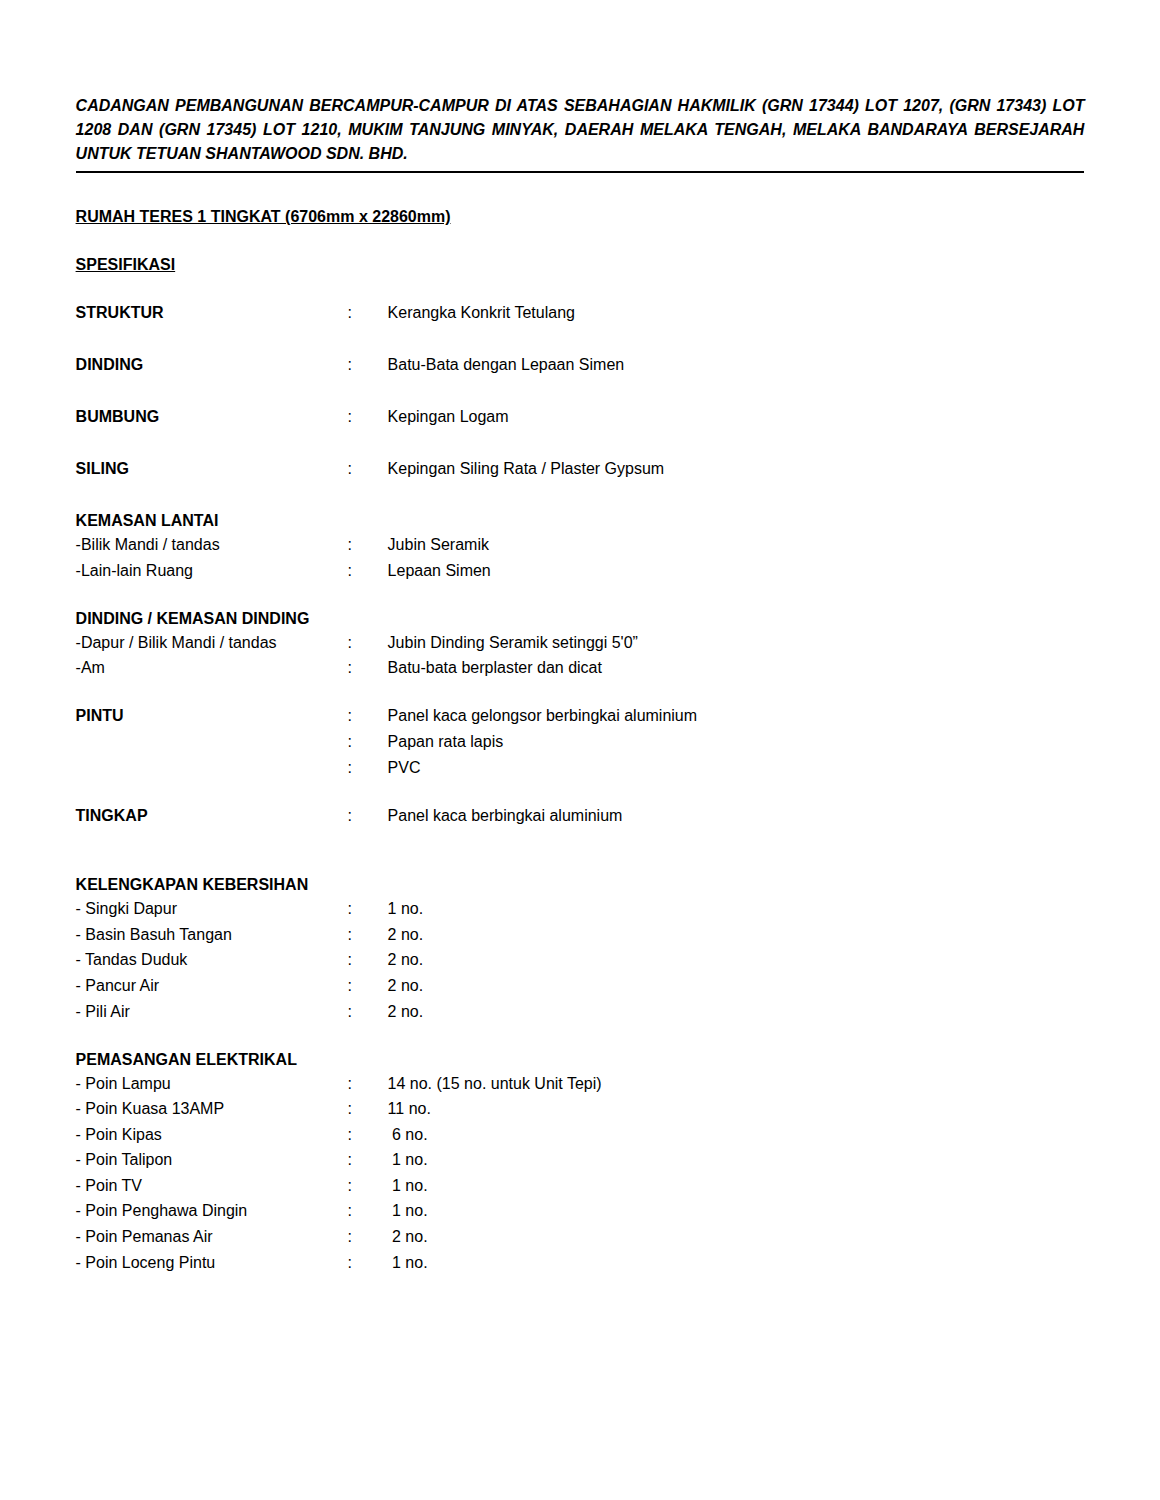CADANGAN PEMBANGUNAN BERCAMPUR-CAMPUR DI ATAS SEBAHAGIAN HAKMILIK (GRN 17344) LOT 1207, (GRN 17343) LOT 1208 DAN (GRN 17345) LOT 1210, MUKIM TANJUNG MINYAK, DAERAH MELAKA TENGAH, MELAKA BANDARAYA BERSEJARAH UNTUK TETUAN SHANTAWOOD SDN. BHD.
RUMAH TERES 1 TINGKAT (6706mm x 22860mm)
SPESIFIKASI
| STRUKTUR | : | Kerangka Konkrit Tetulang |
| DINDING | : | Batu-Bata dengan Lepaan Simen |
| BUMBUNG | : | Kepingan Logam |
| SILING | : | Kepingan Siling Rata / Plaster Gypsum |
KEMASAN LANTAI
| -Bilik Mandi / tandas | : | Jubin Seramik |
| -Lain-lain Ruang | : | Lepaan Simen |
DINDING / KEMASAN DINDING
| -Dapur / Bilik Mandi / tandas | : | Jubin Dinding Seramik setinggi 5'0” |
| -Am | : | Batu-bata berplaster dan dicat |
| PINTU | : | Panel kaca gelongsor berbingkai aluminium |
| | : | Papan rata lapis |
| | : | PVC |
| TINGKAP | : | Panel kaca berbingkai aluminium |
KELENGKAPAN KEBERSIHAN
| - Singki Dapur | : | 1 no. |
| - Basin Basuh Tangan | : | 2 no. |
| - Tandas Duduk | : | 2 no. |
| - Pancur Air | : | 2 no. |
| - Pili Air | : | 2 no. |
PEMASANGAN ELEKTRIKAL
| - Poin Lampu | : | 14 no. (15 no. untuk Unit Tepi) |
| - Poin Kuasa 13AMP | : | 11 no. |
| - Poin Kipas | : | 6 no. |
| - Poin Talipon | : | 1 no. |
| - Poin TV | : | 1 no. |
| - Poin Penghawa Dingin | : | 1 no. |
| - Poin Pemanas Air | : | 2 no. |
| - Poin Loceng Pintu | : | 1 no. |